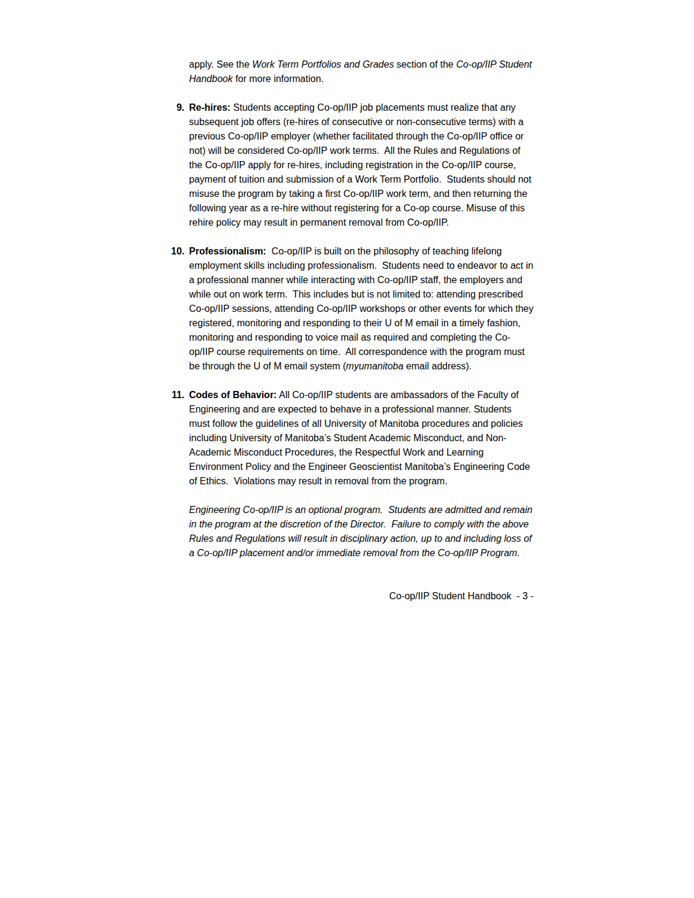apply. See the Work Term Portfolios and Grades section of the Co-op/IIP Student Handbook for more information.
9. Re-hires: Students accepting Co-op/IIP job placements must realize that any subsequent job offers (re-hires of consecutive or non-consecutive terms) with a previous Co-op/IIP employer (whether facilitated through the Co-op/IIP office or not) will be considered Co-op/IIP work terms. All the Rules and Regulations of the Co-op/IIP apply for re-hires, including registration in the Co-op/IIP course, payment of tuition and submission of a Work Term Portfolio. Students should not misuse the program by taking a first Co-op/IIP work term, and then returning the following year as a re-hire without registering for a Co-op course. Misuse of this rehire policy may result in permanent removal from Co-op/IIP.
10. Professionalism: Co-op/IIP is built on the philosophy of teaching lifelong employment skills including professionalism. Students need to endeavor to act in a professional manner while interacting with Co-op/IIP staff, the employers and while out on work term. This includes but is not limited to: attending prescribed Co-op/IIP sessions, attending Co-op/IIP workshops or other events for which they registered, monitoring and responding to their U of M email in a timely fashion, monitoring and responding to voice mail as required and completing the Co-op/IIP course requirements on time. All correspondence with the program must be through the U of M email system (myumanitoba email address).
11. Codes of Behavior: All Co-op/IIP students are ambassadors of the Faculty of Engineering and are expected to behave in a professional manner. Students must follow the guidelines of all University of Manitoba procedures and policies including University of Manitoba’s Student Academic Misconduct, and Non-Academic Misconduct Procedures, the Respectful Work and Learning Environment Policy and the Engineer Geoscientist Manitoba’s Engineering Code of Ethics. Violations may result in removal from the program.
Engineering Co-op/IIP is an optional program. Students are admitted and remain in the program at the discretion of the Director. Failure to comply with the above Rules and Regulations will result in disciplinary action, up to and including loss of a Co-op/IIP placement and/or immediate removal from the Co-op/IIP Program.
Co-op/IIP Student Handbook - 3 -